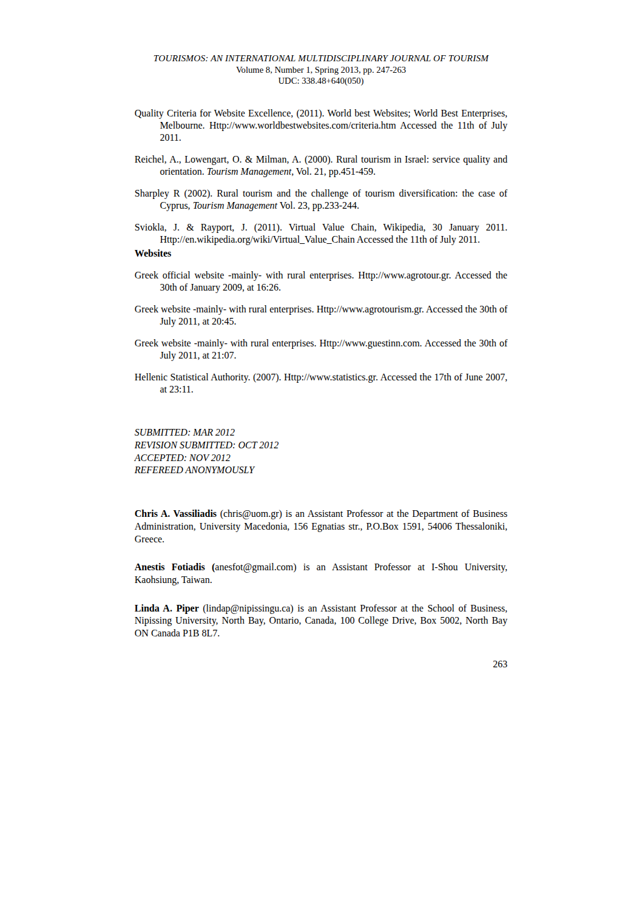TOURISMOS: AN INTERNATIONAL MULTIDISCIPLINARY JOURNAL OF TOURISM
Volume 8, Number 1, Spring 2013, pp. 247-263
UDC: 338.48+640(050)
Quality Criteria for Website Excellence, (2011). World best Websites; World Best Enterprises, Melbourne. Http://www.worldbestwebsites.com/criteria.htm Accessed the 11th of July 2011.
Reichel, A., Lowengart, O. & Milman, A. (2000). Rural tourism in Israel: service quality and orientation. Tourism Management, Vol. 21, pp.451-459.
Sharpley R (2002). Rural tourism and the challenge of tourism diversification: the case of Cyprus, Tourism Management Vol. 23, pp.233-244.
Sviokla, J. & Rayport, J. (2011). Virtual Value Chain, Wikipedia, 30 January 2011. Http://en.wikipedia.org/wiki/Virtual_Value_Chain Accessed the 11th of July 2011.
Websites
Greek official website -mainly- with rural enterprises. Http://www.agrotour.gr. Accessed the 30th of January 2009, at 16:26.
Greek website -mainly- with rural enterprises. Http://www.agrotourism.gr. Accessed the 30th of July 2011, at 20:45.
Greek website -mainly- with rural enterprises. Http://www.guestinn.com. Accessed the 30th of July 2011, at 21:07.
Hellenic Statistical Authority. (2007). Http://www.statistics.gr. Accessed the 17th of June 2007, at 23:11.
SUBMITTED: MAR 2012
REVISION SUBMITTED: OCT 2012
ACCEPTED: NOV 2012
REFEREED ANONYMOUSLY
Chris A. Vassiliadis (chris@uom.gr) is an Assistant Professor at the Department of Business Administration, University Macedonia, 156 Egnatias str., P.O.Box 1591, 54006 Thessaloniki, Greece.
Anestis Fotiadis (anesfot@gmail.com) is an Assistant Professor at I-Shou University, Kaohsiung, Taiwan.
Linda A. Piper (lindap@nipissingu.ca) is an Assistant Professor at the School of Business, Nipissing University, North Bay, Ontario, Canada, 100 College Drive, Box 5002, North Bay ON Canada P1B 8L7.
263